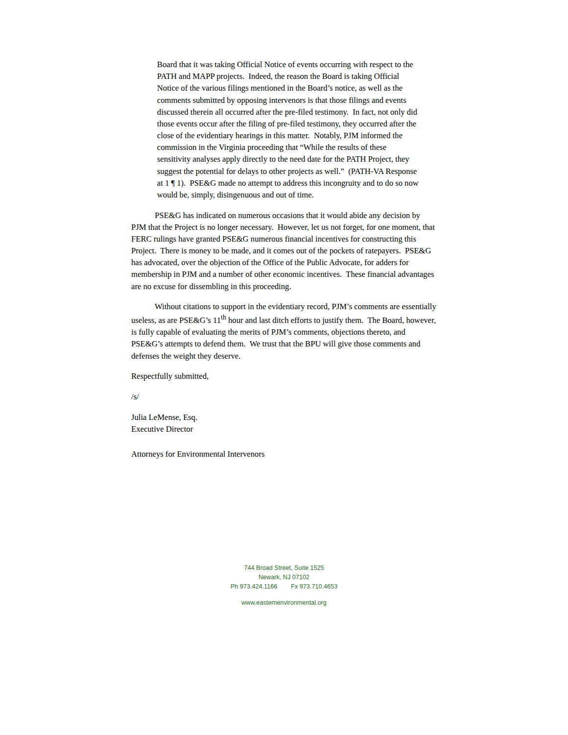Board that it was taking Official Notice of events occurring with respect to the PATH and MAPP projects. Indeed, the reason the Board is taking Official Notice of the various filings mentioned in the Board’s notice, as well as the comments submitted by opposing intervenors is that those filings and events discussed therein all occurred after the pre-filed testimony. In fact, not only did those events occur after the filing of pre-filed testimony, they occurred after the close of the evidentiary hearings in this matter. Notably, PJM informed the commission in the Virginia proceeding that “While the results of these sensitivity analyses apply directly to the need date for the PATH Project, they suggest the potential for delays to other projects as well.” (PATH-VA Response at 1 ¶ 1). PSE&G made no attempt to address this incongruity and to do so now would be, simply, disingenuous and out of time.
PSE&G has indicated on numerous occasions that it would abide any decision by PJM that the Project is no longer necessary. However, let us not forget, for one moment, that FERC rulings have granted PSE&G numerous financial incentives for constructing this Project. There is money to be made, and it comes out of the pockets of ratepayers. PSE&G has advocated, over the objection of the Office of the Public Advocate, for adders for membership in PJM and a number of other economic incentives. These financial advantages are no excuse for dissembling in this proceeding.
Without citations to support in the evidentiary record, PJM’s comments are essentially useless, as are PSE&G’s 11th hour and last ditch efforts to justify them. The Board, however, is fully capable of evaluating the merits of PJM’s comments, objections thereto, and PSE&G’s attempts to defend them. We trust that the BPU will give those comments and defenses the weight they deserve.
Respectfully submitted,
/s/
Julia LeMense, Esq.
Executive Director
Attorneys for Environmental Intervenors
744 Broad Street, Suite 1525
Newark, NJ 07102
Ph 973.424.1166 Fx 973.710.4653
www.easternenvironmental.org